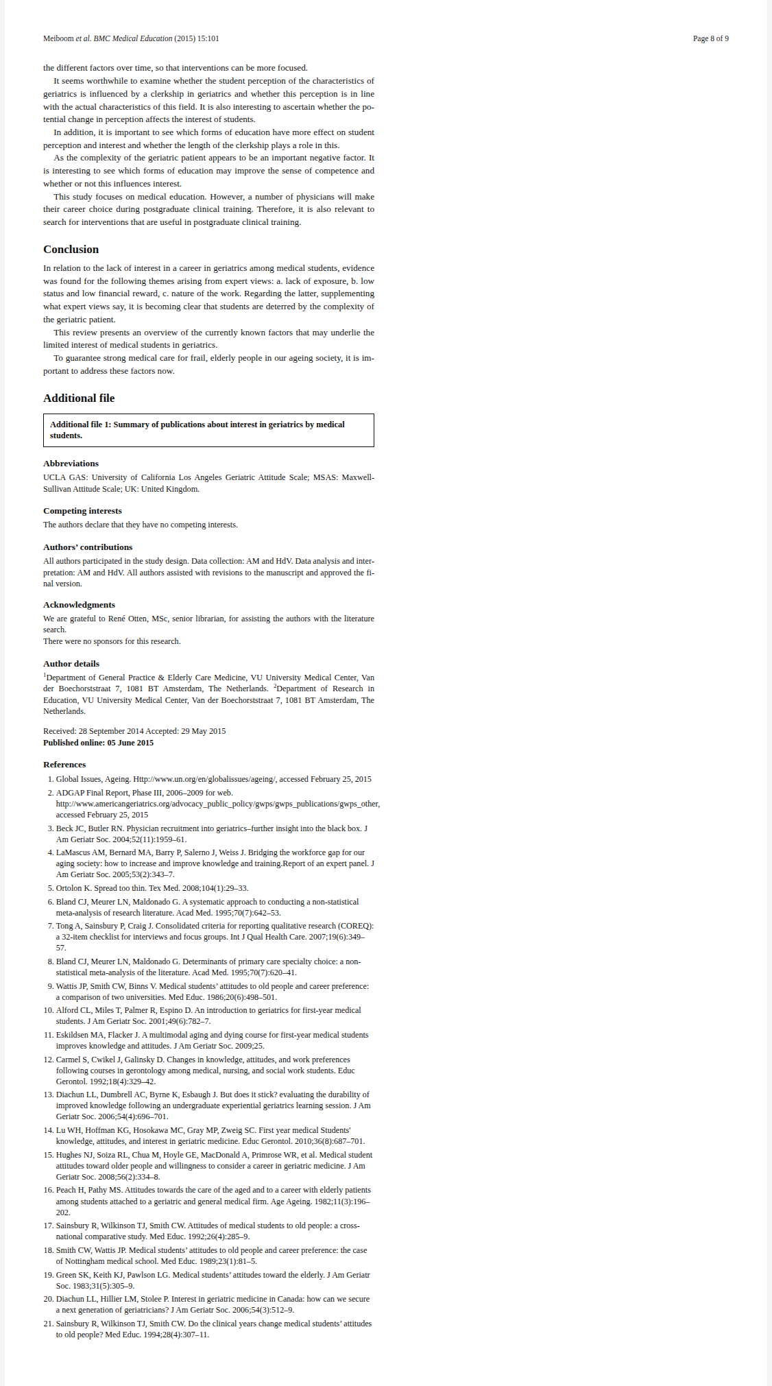Meiboom et al. BMC Medical Education (2015) 15:101
Page 8 of 9
the different factors over time, so that interventions can be more focused.
It seems worthwhile to examine whether the student perception of the characteristics of geriatrics is influenced by a clerkship in geriatrics and whether this perception is in line with the actual characteristics of this field. It is also interesting to ascertain whether the potential change in perception affects the interest of students.
In addition, it is important to see which forms of education have more effect on student perception and interest and whether the length of the clerkship plays a role in this.
As the complexity of the geriatric patient appears to be an important negative factor. It is interesting to see which forms of education may improve the sense of competence and whether or not this influences interest.
This study focuses on medical education. However, a number of physicians will make their career choice during postgraduate clinical training. Therefore, it is also relevant to search for interventions that are useful in postgraduate clinical training.
Conclusion
In relation to the lack of interest in a career in geriatrics among medical students, evidence was found for the following themes arising from expert views: a. lack of exposure, b. low status and low financial reward, c. nature of the work. Regarding the latter, supplementing what expert views say, it is becoming clear that students are deterred by the complexity of the geriatric patient.
This review presents an overview of the currently known factors that may underlie the limited interest of medical students in geriatrics.
To guarantee strong medical care for frail, elderly people in our ageing society, it is important to address these factors now.
Additional file
Additional file 1: Summary of publications about interest in geriatrics by medical students.
Abbreviations
UCLA GAS: University of California Los Angeles Geriatric Attitude Scale; MSAS: Maxwell-Sullivan Attitude Scale; UK: United Kingdom.
Competing interests
The authors declare that they have no competing interests.
Authors’ contributions
All authors participated in the study design. Data collection: AM and HdV. Data analysis and interpretation: AM and HdV. All authors assisted with revisions to the manuscript and approved the final version.
Acknowledgments
We are grateful to René Otten, MSc, senior librarian, for assisting the authors with the literature search.
There were no sponsors for this research.
Author details
1Department of General Practice & Elderly Care Medicine, VU University Medical Center, Van der Boechorststraat 7, 1081 BT Amsterdam, The Netherlands. 2Department of Research in Education, VU University Medical Center, Van der Boechorststraat 7, 1081 BT Amsterdam, The Netherlands.
Received: 28 September 2014 Accepted: 29 May 2015
Published online: 05 June 2015
References
Global Issues, Ageing. Http://www.un.org/en/globalissues/ageing/, accessed February 25, 2015
ADGAP Final Report, Phase III, 2006–2009 for web. http://www.americangeriatrics.org/advocacy_public_policy/gwps/gwps_publications/gwps_other, accessed February 25, 2015
Beck JC, Butler RN. Physician recruitment into geriatrics–further insight into the black box. J Am Geriatr Soc. 2004;52(11):1959–61.
LaMascus AM, Bernard MA, Barry P, Salerno J, Weiss J. Bridging the workforce gap for our aging society: how to increase and improve knowledge and training.Report of an expert panel. J Am Geriatr Soc. 2005;53(2):343–7.
Ortolon K. Spread too thin. Tex Med. 2008;104(1):29–33.
Bland CJ, Meurer LN, Maldonado G. A systematic approach to conducting a non-statistical meta-analysis of research literature. Acad Med. 1995;70(7):642–53.
Tong A, Sainsbury P, Craig J. Consolidated criteria for reporting qualitative research (COREQ): a 32-item checklist for interviews and focus groups. Int J Qual Health Care. 2007;19(6):349–57.
Bland CJ, Meurer LN, Maldonado G. Determinants of primary care specialty choice: a non-statistical meta-analysis of the literature. Acad Med. 1995;70(7):620–41.
Wattis JP, Smith CW, Binns V. Medical students’ attitudes to old people and career preference: a comparison of two universities. Med Educ. 1986;20(6):498–501.
Alford CL, Miles T, Palmer R, Espino D. An introduction to geriatrics for first-year medical students. J Am Geriatr Soc. 2001;49(6):782–7.
Eskildsen MA, Flacker J. A multimodal aging and dying course for first-year medical students improves knowledge and attitudes. J Am Geriatr Soc. 2009;25.
Carmel S, Cwikel J, Galinsky D. Changes in knowledge, attitudes, and work preferences following courses in gerontology among medical, nursing, and social work students. Educ Gerontol. 1992;18(4):329–42.
Diachun LL, Dumbrell AC, Byrne K, Esbaugh J. But does it stick? evaluating the durability of improved knowledge following an undergraduate experiential geriatrics learning session. J Am Geriatr Soc. 2006;54(4):696–701.
Lu WH, Hoffman KG, Hosokawa MC, Gray MP, Zweig SC. First year medical Students' knowledge, attitudes, and interest in geriatric medicine. Educ Gerontol. 2010;36(8):687–701.
Hughes NJ, Soiza RL, Chua M, Hoyle GE, MacDonald A, Primrose WR, et al. Medical student attitudes toward older people and willingness to consider a career in geriatric medicine. J Am Geriatr Soc. 2008;56(2):334–8.
Peach H, Pathy MS. Attitudes towards the care of the aged and to a career with elderly patients among students attached to a geriatric and general medical firm. Age Ageing. 1982;11(3):196–202.
Sainsbury R, Wilkinson TJ, Smith CW. Attitudes of medical students to old people: a cross-national comparative study. Med Educ. 1992;26(4):285–9.
Smith CW, Wattis JP. Medical students’ attitudes to old people and career preference: the case of Nottingham medical school. Med Educ. 1989;23(1):81–5.
Green SK, Keith KJ, Pawlson LG. Medical students’ attitudes toward the elderly. J Am Geriatr Soc. 1983;31(5):305–9.
Diachun LL, Hillier LM, Stolee P. Interest in geriatric medicine in Canada: how can we secure a next generation of geriatricians? J Am Geriatr Soc. 2006;54(3):512–9.
Sainsbury R, Wilkinson TJ, Smith CW. Do the clinical years change medical students’ attitudes to old people? Med Educ. 1994;28(4):307–11.